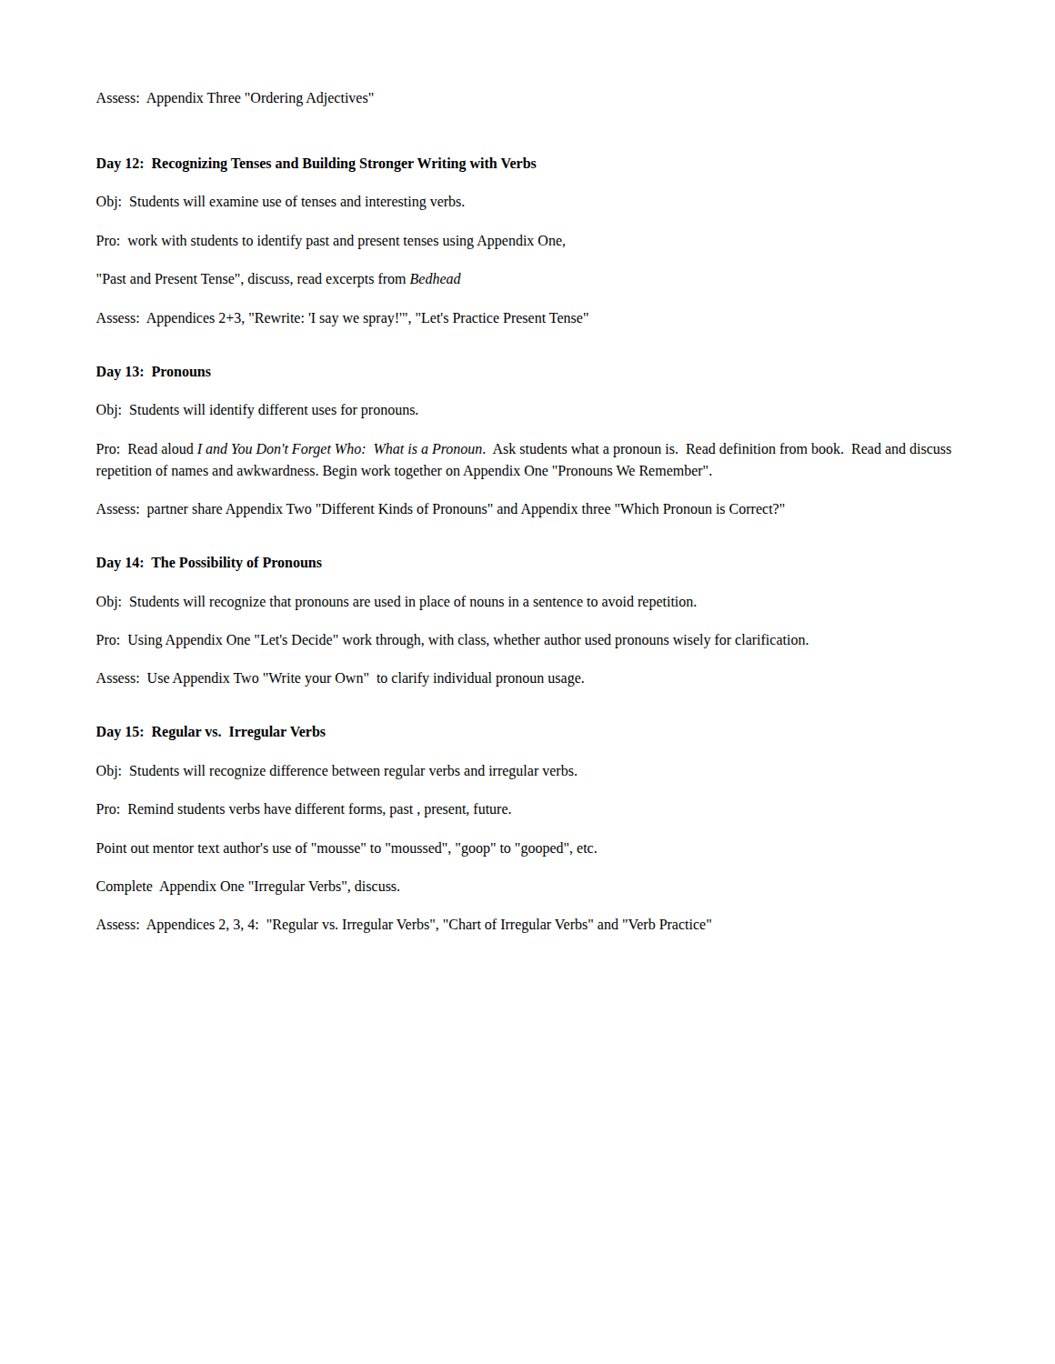Assess: Appendix Three "Ordering Adjectives"
Day 12: Recognizing Tenses and Building Stronger Writing with Verbs
Obj: Students will examine use of tenses and interesting verbs.
Pro: work with students to identify past and present tenses using Appendix One,
"Past and Present Tense", discuss, read excerpts from Bedhead
Assess: Appendices 2+3, "Rewrite: 'I say we spray!'", "Let's Practice Present Tense"
Day 13: Pronouns
Obj: Students will identify different uses for pronouns.
Pro: Read aloud I and You Don't Forget Who: What is a Pronoun. Ask students what a pronoun is. Read definition from book. Read and discuss repetition of names and awkwardness. Begin work together on Appendix One "Pronouns We Remember".
Assess: partner share Appendix Two "Different Kinds of Pronouns" and Appendix three "Which Pronoun is Correct?"
Day 14: The Possibility of Pronouns
Obj: Students will recognize that pronouns are used in place of nouns in a sentence to avoid repetition.
Pro: Using Appendix One "Let's Decide" work through, with class, whether author used pronouns wisely for clarification.
Assess: Use Appendix Two "Write your Own" to clarify individual pronoun usage.
Day 15: Regular vs. Irregular Verbs
Obj: Students will recognize difference between regular verbs and irregular verbs.
Pro: Remind students verbs have different forms, past , present, future.
Point out mentor text author's use of "mousse" to "moussed", "goop" to "gooped", etc.
Complete Appendix One "Irregular Verbs", discuss.
Assess: Appendices 2, 3, 4: "Regular vs. Irregular Verbs", "Chart of Irregular Verbs" and "Verb Practice"